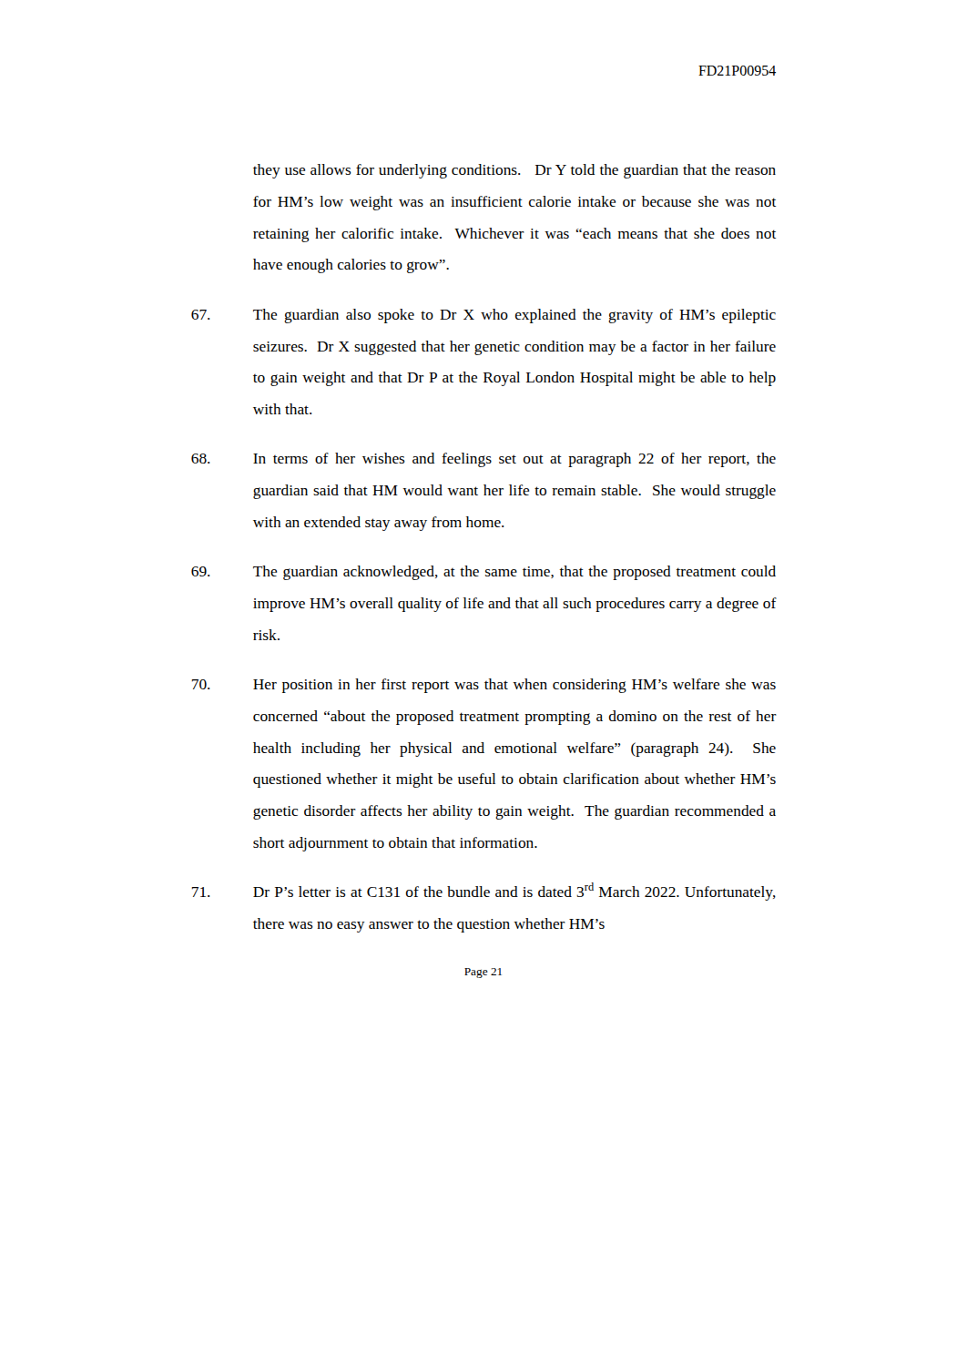FD21P00954
they use allows for underlying conditions. Dr Y told the guardian that the reason for HM’s low weight was an insufficient calorie intake or because she was not retaining her calorific intake. Whichever it was “each means that she does not have enough calories to grow”.
67. The guardian also spoke to Dr X who explained the gravity of HM’s epileptic seizures. Dr X suggested that her genetic condition may be a factor in her failure to gain weight and that Dr P at the Royal London Hospital might be able to help with that.
68. In terms of her wishes and feelings set out at paragraph 22 of her report, the guardian said that HM would want her life to remain stable. She would struggle with an extended stay away from home.
69. The guardian acknowledged, at the same time, that the proposed treatment could improve HM’s overall quality of life and that all such procedures carry a degree of risk.
70. Her position in her first report was that when considering HM’s welfare she was concerned “about the proposed treatment prompting a domino on the rest of her health including her physical and emotional welfare” (paragraph 24). She questioned whether it might be useful to obtain clarification about whether HM’s genetic disorder affects her ability to gain weight. The guardian recommended a short adjournment to obtain that information.
71. Dr P’s letter is at C131 of the bundle and is dated 3rd March 2022. Unfortunately, there was no easy answer to the question whether HM’s
Page 21